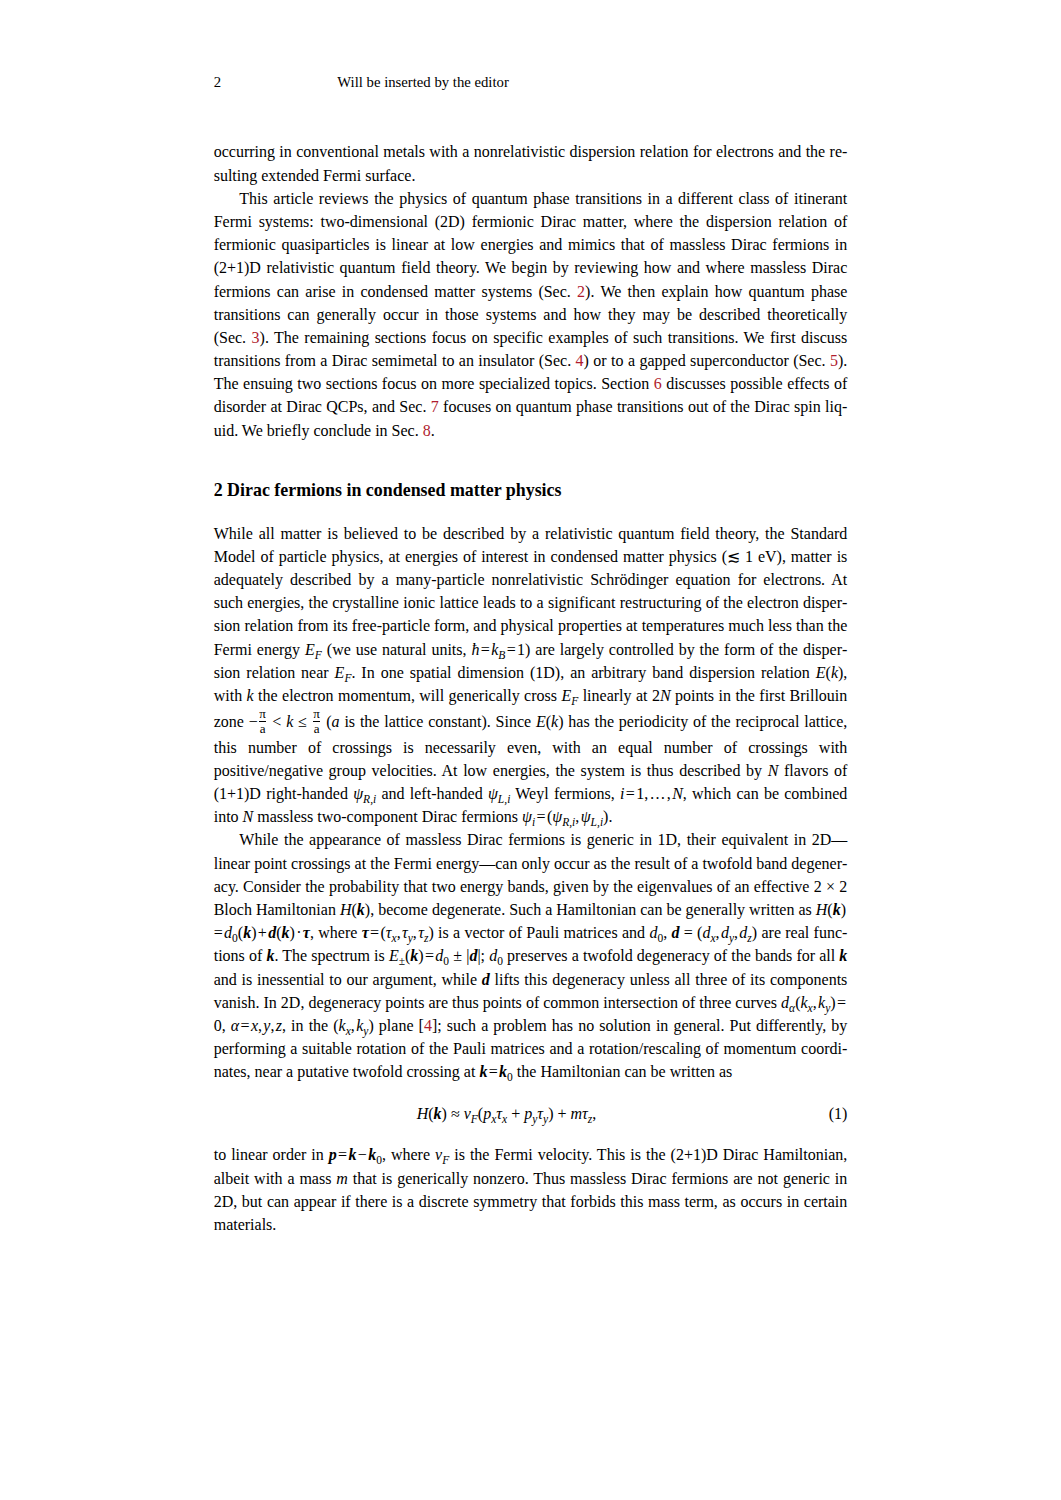2 Will be inserted by the editor
occurring in conventional metals with a nonrelativistic dispersion relation for electrons and the resulting extended Fermi surface.
This article reviews the physics of quantum phase transitions in a different class of itinerant Fermi systems: two-dimensional (2D) fermionic Dirac matter, where the dispersion relation of fermionic quasiparticles is linear at low energies and mimics that of massless Dirac fermions in (2+1)D relativistic quantum field theory. We begin by reviewing how and where massless Dirac fermions can arise in condensed matter systems (Sec. 2). We then explain how quantum phase transitions can generally occur in those systems and how they may be described theoretically (Sec. 3). The remaining sections focus on specific examples of such transitions. We first discuss transitions from a Dirac semimetal to an insulator (Sec. 4) or to a gapped superconductor (Sec. 5). The ensuing two sections focus on more specialized topics. Section 6 discusses possible effects of disorder at Dirac QCPs, and Sec. 7 focuses on quantum phase transitions out of the Dirac spin liquid. We briefly conclude in Sec. 8.
2 Dirac fermions in condensed matter physics
While all matter is believed to be described by a relativistic quantum field theory, the Standard Model of particle physics, at energies of interest in condensed matter physics (≲ 1 eV), matter is adequately described by a many-particle nonrelativistic Schrödinger equation for electrons. At such energies, the crystalline ionic lattice leads to a significant restructuring of the electron dispersion relation from its free-particle form, and physical properties at temperatures much less than the Fermi energy EF (we use natural units, ħ = kB = 1) are largely controlled by the form of the dispersion relation near EF. In one spatial dimension (1D), an arbitrary band dispersion relation E(k), with k the electron momentum, will generically cross EF linearly at 2N points in the first Brillouin zone −πa < k ≤ πa (a is the lattice constant). Since E(k) has the periodicity of the reciprocal lattice, this number of crossings is necessarily even, with an equal number of crossings with positive/negative group velocities. At low energies, the system is thus described by N flavors of (1+1)D right-handed ψR,i and left-handed ψL,i Weyl fermions, i = 1, … , N, which can be combined into N massless two-component Dirac fermions ψi = (ψR,i, ψL,i).
While the appearance of massless Dirac fermions is generic in 1D, their equivalent in 2D—linear point crossings at the Fermi energy—can only occur as the result of a twofold band degeneracy. Consider the probability that two energy bands, given by the eigenvalues of an effective 2 × 2 Bloch Hamiltonian H(k), become degenerate. Such a Hamiltonian can be generally written as H(k) = d0(k) + d(k) · τ, where τ = (τx, τy, τz) is a vector of Pauli matrices and d0, d = (dx, dy, dz) are real functions of k. The spectrum is E±(k) = d0 ± |d|; d0 preserves a twofold degeneracy of the bands for all k and is inessential to our argument, while d lifts this degeneracy unless all three of its components vanish. In 2D, degeneracy points are thus points of common intersection of three curves dα(kx, ky) = 0, α = x, y, z, in the (kx, ky) plane [4]; such a problem has no solution in general. Put differently, by performing a suitable rotation of the Pauli matrices and a rotation/rescaling of momentum coordinates, near a putative twofold crossing at k = k0 the Hamiltonian can be written as
H(k) ≈ vF(pxτx + pyτy) + mτz, (1)
to linear order in p = k − k0, where vF is the Fermi velocity. This is the (2+1)D Dirac Hamiltonian, albeit with a mass m that is generically nonzero. Thus massless Dirac fermions are not generic in 2D, but can appear if there is a discrete symmetry that forbids this mass term, as occurs in certain materials.